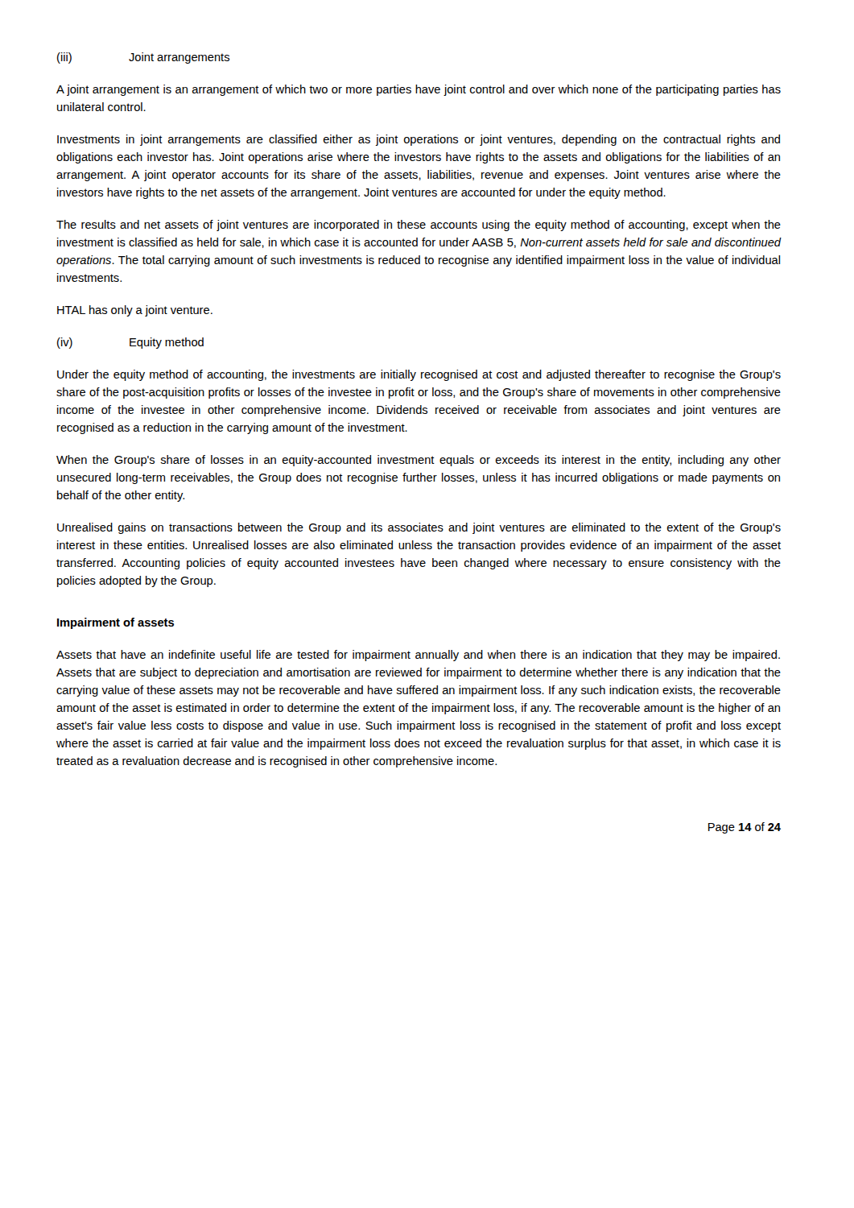(iii) Joint arrangements
A joint arrangement is an arrangement of which two or more parties have joint control and over which none of the participating parties has unilateral control.
Investments in joint arrangements are classified either as joint operations or joint ventures, depending on the contractual rights and obligations each investor has. Joint operations arise where the investors have rights to the assets and obligations for the liabilities of an arrangement. A joint operator accounts for its share of the assets, liabilities, revenue and expenses. Joint ventures arise where the investors have rights to the net assets of the arrangement. Joint ventures are accounted for under the equity method.
The results and net assets of joint ventures are incorporated in these accounts using the equity method of accounting, except when the investment is classified as held for sale, in which case it is accounted for under AASB 5, Non-current assets held for sale and discontinued operations. The total carrying amount of such investments is reduced to recognise any identified impairment loss in the value of individual investments.
HTAL has only a joint venture.
(iv) Equity method
Under the equity method of accounting, the investments are initially recognised at cost and adjusted thereafter to recognise the Group's share of the post-acquisition profits or losses of the investee in profit or loss, and the Group's share of movements in other comprehensive income of the investee in other comprehensive income. Dividends received or receivable from associates and joint ventures are recognised as a reduction in the carrying amount of the investment.
When the Group's share of losses in an equity-accounted investment equals or exceeds its interest in the entity, including any other unsecured long-term receivables, the Group does not recognise further losses, unless it has incurred obligations or made payments on behalf of the other entity.
Unrealised gains on transactions between the Group and its associates and joint ventures are eliminated to the extent of the Group's interest in these entities. Unrealised losses are also eliminated unless the transaction provides evidence of an impairment of the asset transferred. Accounting policies of equity accounted investees have been changed where necessary to ensure consistency with the policies adopted by the Group.
Impairment of assets
Assets that have an indefinite useful life are tested for impairment annually and when there is an indication that they may be impaired. Assets that are subject to depreciation and amortisation are reviewed for impairment to determine whether there is any indication that the carrying value of these assets may not be recoverable and have suffered an impairment loss. If any such indication exists, the recoverable amount of the asset is estimated in order to determine the extent of the impairment loss, if any. The recoverable amount is the higher of an asset's fair value less costs to dispose and value in use. Such impairment loss is recognised in the statement of profit and loss except where the asset is carried at fair value and the impairment loss does not exceed the revaluation surplus for that asset, in which case it is treated as a revaluation decrease and is recognised in other comprehensive income.
Page 14 of 24